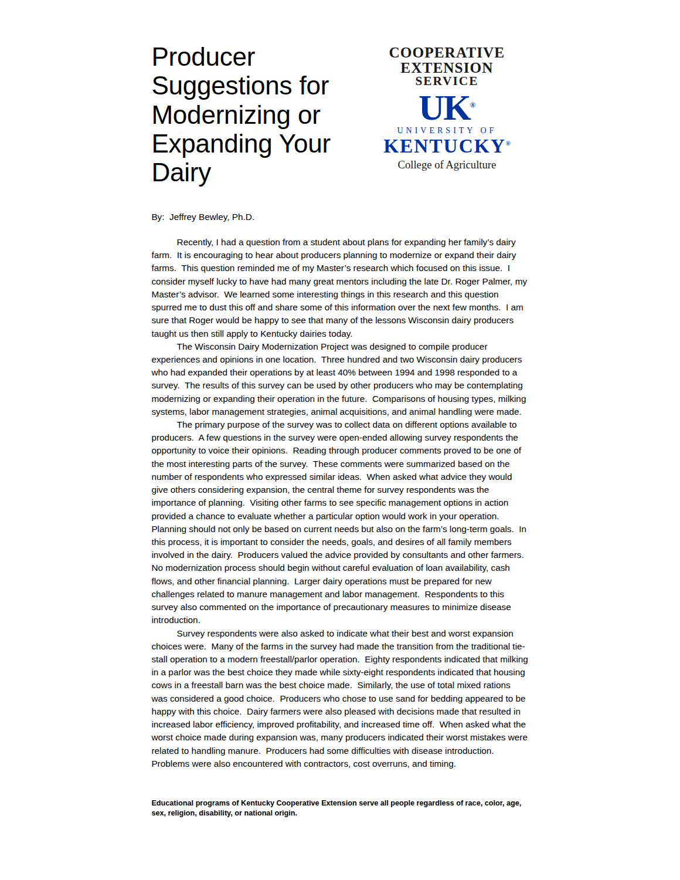Producer Suggestions for Modernizing or Expanding Your Dairy
COOPERATIVE EXTENSION SERVICE
UK®
UNIVERSITY OF
KENTUCKY®
College of Agriculture
By: Jeffrey Bewley, Ph.D.
Recently, I had a question from a student about plans for expanding her family’s dairy farm. It is encouraging to hear about producers planning to modernize or expand their dairy farms. This question reminded me of my Master’s research which focused on this issue. I consider myself lucky to have had many great mentors including the late Dr. Roger Palmer, my Master’s advisor. We learned some interesting things in this research and this question spurred me to dust this off and share some of this information over the next few months. I am sure that Roger would be happy to see that many of the lessons Wisconsin dairy producers taught us then still apply to Kentucky dairies today.
The Wisconsin Dairy Modernization Project was designed to compile producer experiences and opinions in one location. Three hundred and two Wisconsin dairy producers who had expanded their operations by at least 40% between 1994 and 1998 responded to a survey. The results of this survey can be used by other producers who may be contemplating modernizing or expanding their operation in the future. Comparisons of housing types, milking systems, labor management strategies, animal acquisitions, and animal handling were made.
The primary purpose of the survey was to collect data on different options available to producers. A few questions in the survey were open-ended allowing survey respondents the opportunity to voice their opinions. Reading through producer comments proved to be one of the most interesting parts of the survey. These comments were summarized based on the number of respondents who expressed similar ideas. When asked what advice they would give others considering expansion, the central theme for survey respondents was the importance of planning. Visiting other farms to see specific management options in action provided a chance to evaluate whether a particular option would work in your operation. Planning should not only be based on current needs but also on the farm’s long-term goals. In this process, it is important to consider the needs, goals, and desires of all family members involved in the dairy. Producers valued the advice provided by consultants and other farmers. No modernization process should begin without careful evaluation of loan availability, cash flows, and other financial planning. Larger dairy operations must be prepared for new challenges related to manure management and labor management. Respondents to this survey also commented on the importance of precautionary measures to minimize disease introduction.
Survey respondents were also asked to indicate what their best and worst expansion choices were. Many of the farms in the survey had made the transition from the traditional tie-stall operation to a modern freestall/parlor operation. Eighty respondents indicated that milking in a parlor was the best choice they made while sixty-eight respondents indicated that housing cows in a freestall barn was the best choice made. Similarly, the use of total mixed rations was considered a good choice. Producers who chose to use sand for bedding appeared to be happy with this choice. Dairy farmers were also pleased with decisions made that resulted in increased labor efficiency, improved profitability, and increased time off. When asked what the worst choice made during expansion was, many producers indicated their worst mistakes were related to handling manure. Producers had some difficulties with disease introduction. Problems were also encountered with contractors, cost overruns, and timing.
Educational programs of Kentucky Cooperative Extension serve all people regardless of race, color, age, sex, religion, disability, or national origin.